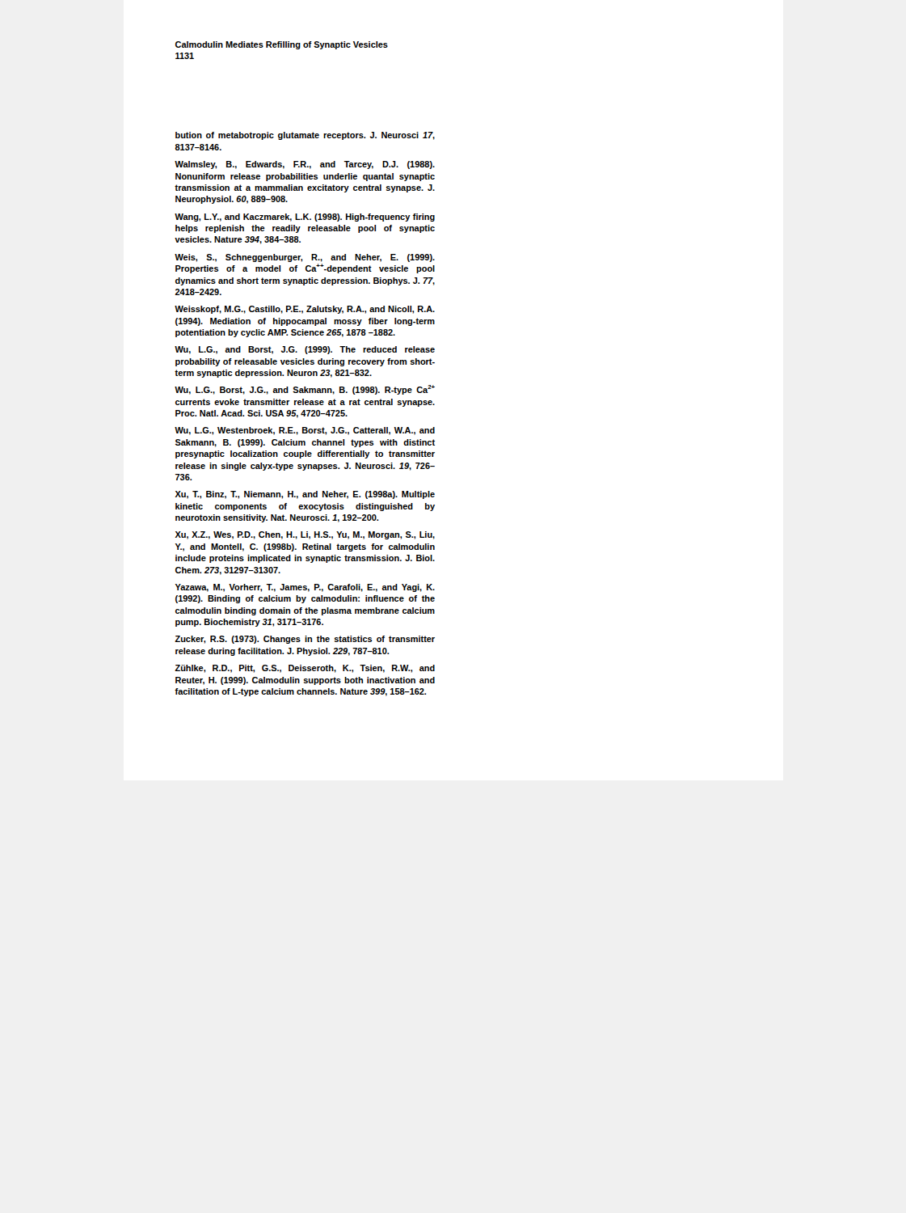Calmodulin Mediates Refilling of Synaptic Vesicles
1131
bution of metabotropic glutamate receptors. J. Neurosci 17, 8137–8146.
Walmsley, B., Edwards, F.R., and Tarcey, D.J. (1988). Nonuniform release probabilities underlie quantal synaptic transmission at a mammalian excitatory central synapse. J. Neurophysiol. 60, 889–908.
Wang, L.Y., and Kaczmarek, L.K. (1998). High-frequency firing helps replenish the readily releasable pool of synaptic vesicles. Nature 394, 384–388.
Weis, S., Schneggenburger, R., and Neher, E. (1999). Properties of a model of Ca++-dependent vesicle pool dynamics and short term synaptic depression. Biophys. J. 77, 2418–2429.
Weisskopf, M.G., Castillo, P.E., Zalutsky, R.A., and Nicoll, R.A. (1994). Mediation of hippocampal mossy fiber long-term potentiation by cyclic AMP. Science 265, 1878 –1882.
Wu, L.G., and Borst, J.G. (1999). The reduced release probability of releasable vesicles during recovery from short-term synaptic depression. Neuron 23, 821–832.
Wu, L.G., Borst, J.G., and Sakmann, B. (1998). R-type Ca2+ currents evoke transmitter release at a rat central synapse. Proc. Natl. Acad. Sci. USA 95, 4720–4725.
Wu, L.G., Westenbroek, R.E., Borst, J.G., Catterall, W.A., and Sakmann, B. (1999). Calcium channel types with distinct presynaptic localization couple differentially to transmitter release in single calyx-type synapses. J. Neurosci. 19, 726–736.
Xu, T., Binz, T., Niemann, H., and Neher, E. (1998a). Multiple kinetic components of exocytosis distinguished by neurotoxin sensitivity. Nat. Neurosci. 1, 192–200.
Xu, X.Z., Wes, P.D., Chen, H., Li, H.S., Yu, M., Morgan, S., Liu, Y., and Montell, C. (1998b). Retinal targets for calmodulin include proteins implicated in synaptic transmission. J. Biol. Chem. 273, 31297–31307.
Yazawa, M., Vorherr, T., James, P., Carafoli, E., and Yagi, K. (1992). Binding of calcium by calmodulin: influence of the calmodulin binding domain of the plasma membrane calcium pump. Biochemistry 31, 3171–3176.
Zucker, R.S. (1973). Changes in the statistics of transmitter release during facilitation. J. Physiol. 229, 787–810.
Zühlke, R.D., Pitt, G.S., Deisseroth, K., Tsien, R.W., and Reuter, H. (1999). Calmodulin supports both inactivation and facilitation of L-type calcium channels. Nature 399, 158–162.